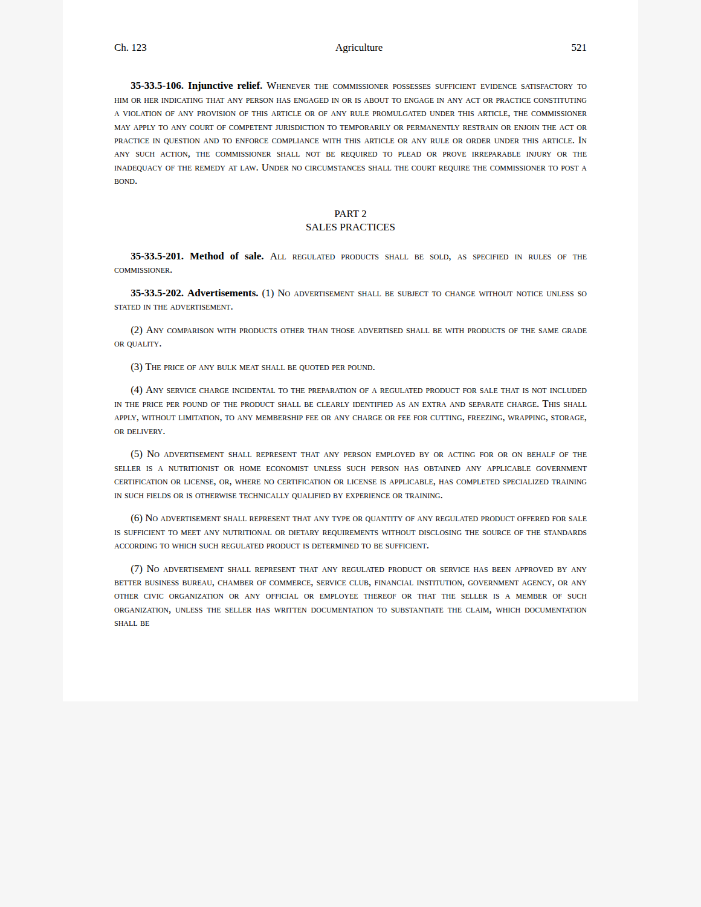Ch. 123 Agriculture 521
35-33.5-106. Injunctive relief. Whenever the commissioner possesses sufficient evidence satisfactory to him or her indicating that any person has engaged in or is about to engage in any act or practice constituting a violation of any provision of this article or of any rule promulgated under this article, the commissioner may apply to any court of competent jurisdiction to temporarily or permanently restrain or enjoin the act or practice in question and to enforce compliance with this article or any rule or order under this article. In any such action, the commissioner shall not be required to plead or prove irreparable injury or the inadequacy of the remedy at law. Under no circumstances shall the court require the commissioner to post a bond.
PART 2 SALES PRACTICES
35-33.5-201. Method of sale. All regulated products shall be sold, as specified in rules of the commissioner.
35-33.5-202. Advertisements. (1) No advertisement shall be subject to change without notice unless so stated in the advertisement.
(2) Any comparison with products other than those advertised shall be with products of the same grade or quality.
(3) The price of any bulk meat shall be quoted per pound.
(4) Any service charge incidental to the preparation of a regulated product for sale that is not included in the price per pound of the product shall be clearly identified as an extra and separate charge. This shall apply, without limitation, to any membership fee or any charge or fee for cutting, freezing, wrapping, storage, or delivery.
(5) No advertisement shall represent that any person employed by or acting for or on behalf of the seller is a nutritionist or home economist unless such person has obtained any applicable government certification or license, or, where no certification or license is applicable, has completed specialized training in such fields or is otherwise technically qualified by experience or training.
(6) No advertisement shall represent that any type or quantity of any regulated product offered for sale is sufficient to meet any nutritional or dietary requirements without disclosing the source of the standards according to which such regulated product is determined to be sufficient.
(7) No advertisement shall represent that any regulated product or service has been approved by any better business bureau, chamber of commerce, service club, financial institution, government agency, or any other civic organization or any official or employee thereof or that the seller is a member of such organization, unless the seller has written documentation to substantiate the claim, which documentation shall be